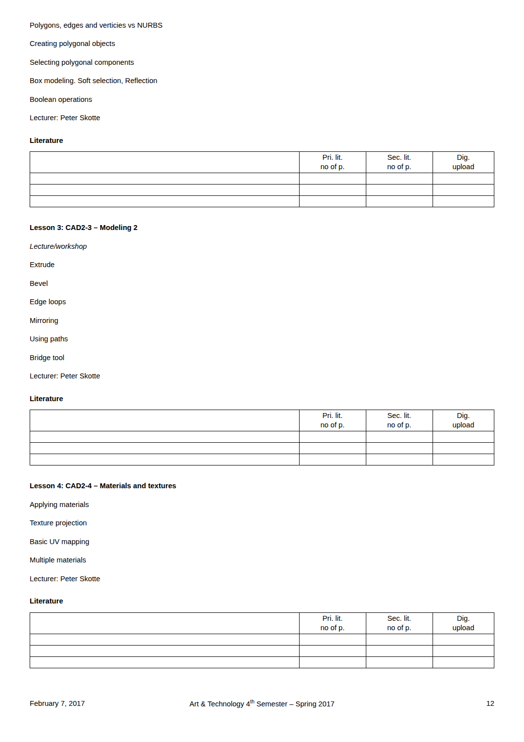Polygons, edges and verticies vs NURBS
Creating polygonal objects
Selecting polygonal components
Box modeling. Soft selection, Reflection
Boolean operations
Lecturer: Peter Skotte
Literature
| | Pri. lit. no of p. | Sec. lit. no of p. | Dig. upload |
| --- | --- | --- | --- |
Lesson 3: CAD2-3 – Modeling 2
Lecture/workshop
Extrude
Bevel
Edge loops
Mirroring
Using paths
Bridge tool
Lecturer: Peter Skotte
Literature
| | Pri. lit. no of p. | Sec. lit. no of p. | Dig. upload |
| --- | --- | --- | --- |
Lesson 4: CAD2-4 – Materials and textures
Applying materials
Texture projection
Basic UV mapping
Multiple materials
Lecturer: Peter Skotte
Literature
| | Pri. lit. no of p. | Sec. lit. no of p. | Dig. upload |
| --- | --- | --- | --- |
February 7, 2017
Art & Technology 4th Semester – Spring 2017
12